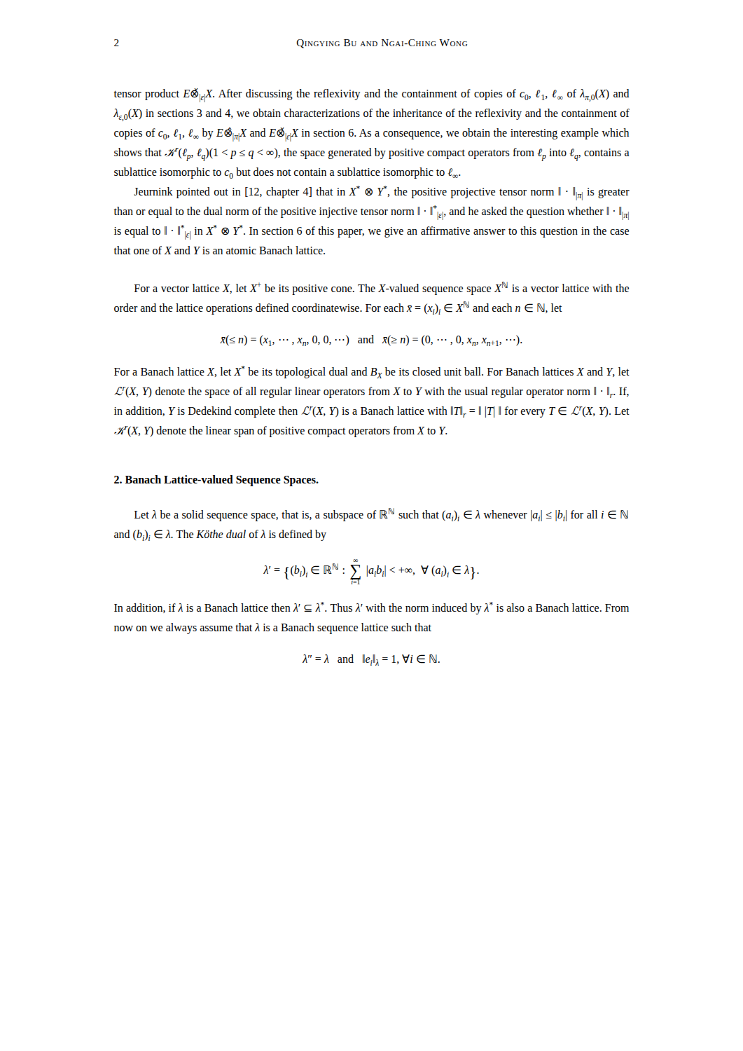2 Qingying Bu and Ngai-Ching Wong
tensor product E⊗̌|ε|X. After discussing the reflexivity and the containment of copies of c0, ℓ1, ℓ∞ of λπ,0(X) and λε,0(X) in sections 3 and 4, we obtain characterizations of the inheritance of the reflexivity and the containment of copies of c0, ℓ1, ℓ∞ by E⊗̂|π|X and E⊗̌|ε|X in section 6. As a consequence, we obtain the interesting example which shows that 𝒦r(ℓp, ℓq)(1 < p ≤ q < ∞), the space generated by positive compact operators from ℓp into ℓq, contains a sublattice isomorphic to c0 but does not contain a sublattice isomorphic to ℓ∞.
Jeurnink pointed out in [12, chapter 4] that in X* ⊗ Y*, the positive projective tensor norm ‖ · ‖|π| is greater than or equal to the dual norm of the positive injective tensor norm ‖ · ‖*|ε|, and he asked the question whether ‖ · ‖|π| is equal to ‖ · ‖*|ε| in X* ⊗ Y*. In section 6 of this paper, we give an affirmative answer to this question in the case that one of X and Y is an atomic Banach lattice.
For a vector lattice X, let X+ be its positive cone. The X-valued sequence space Xℕ is a vector lattice with the order and the lattice operations defined coordinatewise. For each x̄ = (xi)i ∈ Xℕ and each n ∈ ℕ, let
x̄(≤ n) = (x1, ⋯ , xn, 0, 0, ⋯) and x̄(≥ n) = (0, ⋯ , 0, xn, xn+1, ⋯).
For a Banach lattice X, let X* be its topological dual and BX be its closed unit ball. For Banach lattices X and Y, let ℒr(X, Y) denote the space of all regular linear operators from X to Y with the usual regular operator norm ‖ · ‖r. If, in addition, Y is Dedekind complete then ℒr(X, Y) is a Banach lattice with ‖T‖r = ‖ |T| ‖ for every T ∈ ℒr(X, Y). Let 𝒦r(X, Y) denote the linear span of positive compact operators from X to Y.
2. Banach Lattice-valued Sequence Spaces.
Let λ be a solid sequence space, that is, a subspace of ℝℕ such that (ai)i ∈ λ whenever |ai| ≤ |bi| for all i ∈ ℕ and (bi)i ∈ λ. The Köthe dual of λ is defined by
λ′ = {(bi)i ∈ ℝℕ : ∞∑i=1 |aibi| < +∞, ∀ (ai)i ∈ λ}.
In addition, if λ is a Banach lattice then λ′ ⊆ λ*. Thus λ′ with the norm induced by λ* is also a Banach lattice. From now on we always assume that λ is a Banach sequence lattice such that
λ″ = λ and ‖ei‖λ = 1, ∀i ∈ ℕ.